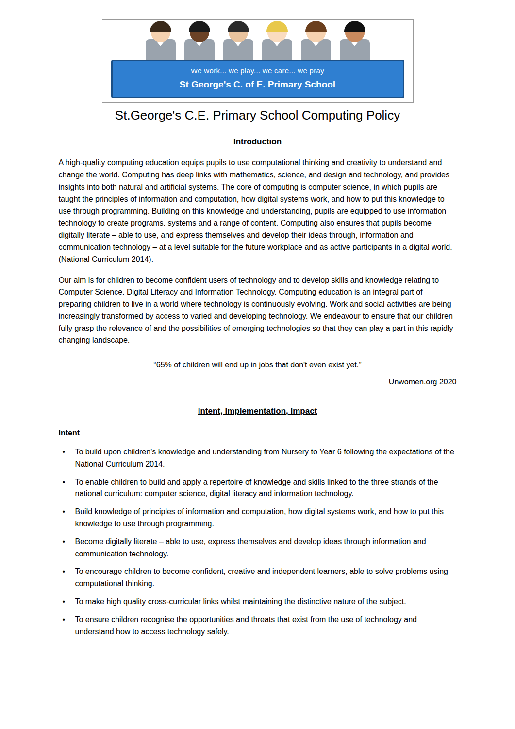We work... we play... we care... we pray
St George's C. of E. Primary School
St.George's C.E. Primary School Computing Policy
Introduction
A high-quality computing education equips pupils to use computational thinking and creativity to understand and change the world. Computing has deep links with mathematics, science, and design and technology, and provides insights into both natural and artificial systems. The core of computing is computer science, in which pupils are taught the principles of information and computation, how digital systems work, and how to put this knowledge to use through programming. Building on this knowledge and understanding, pupils are equipped to use information technology to create programs, systems and a range of content. Computing also ensures that pupils become digitally literate – able to use, and express themselves and develop their ideas through, information and communication technology – at a level suitable for the future workplace and as active participants in a digital world. (National Curriculum 2014).
Our aim is for children to become confident users of technology and to develop skills and knowledge relating to Computer Science, Digital Literacy and Information Technology. Computing education is an integral part of preparing children to live in a world where technology is continuously evolving. Work and social activities are being increasingly transformed by access to varied and developing technology. We endeavour to ensure that our children fully grasp the relevance of and the possibilities of emerging technologies so that they can play a part in this rapidly changing landscape.
“65% of children will end up in jobs that don't even exist yet.”
Unwomen.org 2020
Intent, Implementation, Impact
Intent
To build upon children's knowledge and understanding from Nursery to Year 6 following the expectations of the National Curriculum 2014.
To enable children to build and apply a repertoire of knowledge and skills linked to the three strands of the national curriculum: computer science, digital literacy and information technology.
Build knowledge of principles of information and computation, how digital systems work, and how to put this knowledge to use through programming.
Become digitally literate – able to use, express themselves and develop ideas through information and communication technology.
To encourage children to become confident, creative and independent learners, able to solve problems using computational thinking.
To make high quality cross-curricular links whilst maintaining the distinctive nature of the subject.
To ensure children recognise the opportunities and threats that exist from the use of technology and understand how to access technology safely.